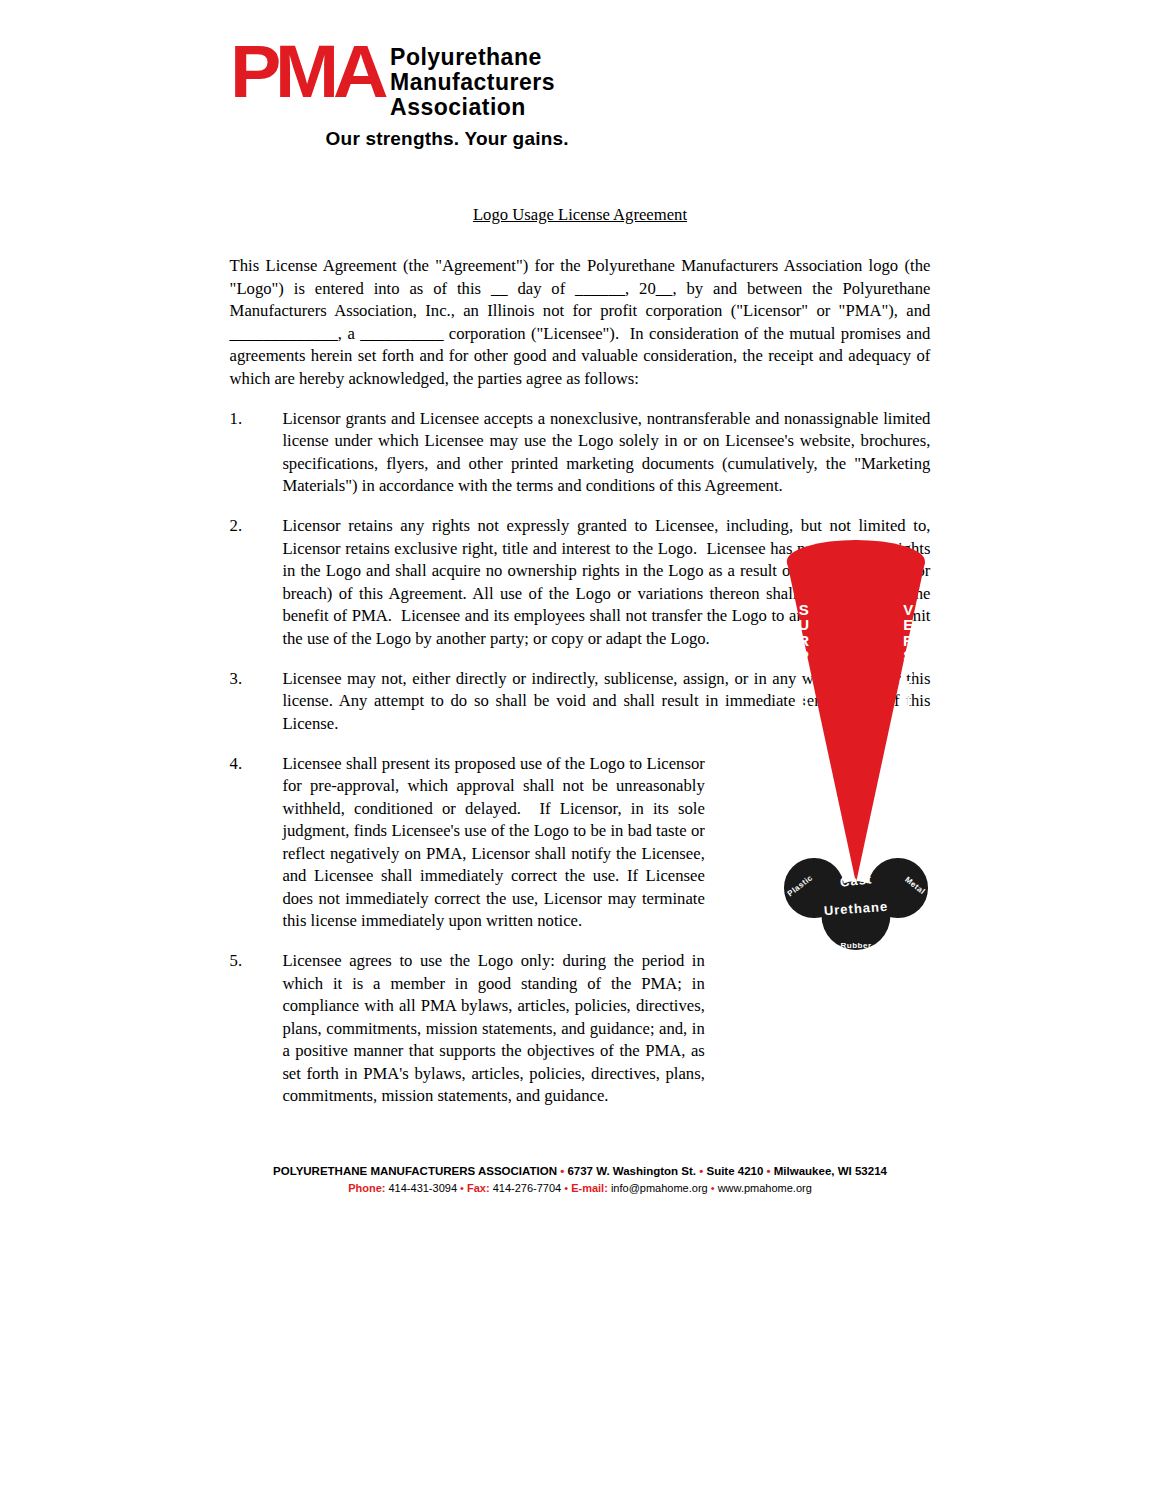PMA
Polyurethane
Manufacturers
Association
Our strengths. Your gains.
Logo Usage License Agreement
This License Agreement (the "Agreement") for the Polyurethane Manufacturers Association logo (the "Logo") is entered into as of this __ day of ______, 20__, by and between the Polyurethane Manufacturers Association, Inc., an Illinois not for profit corporation ("Licensor" or "PMA"), and _____________, a __________ corporation ("Licensee"). In consideration of the mutual promises and agreements herein set forth and for other good and valuable consideration, the receipt and adequacy of which are hereby acknowledged, the parties agree as follows:
Licensor grants and Licensee accepts a nonexclusive, nontransferable and nonassignable limited license under which Licensee may use the Logo solely in or on Licensee's website, brochures, specifications, flyers, and other printed marketing documents (cumulatively, the "Marketing Materials") in accordance with the terms and conditions of this Agreement.
Licensor retains any rights not expressly granted to Licensee, including, but not limited to, Licensor retains exclusive right, title and interest to the Logo. Licensee has no ownership rights in the Logo and shall acquire no ownership rights in the Logo as a result of its performance (or breach) of this Agreement. All use of the Logo or variations thereon shall inure solely to the benefit of PMA. Licensee and its employees shall not transfer the Logo to another party; permit the use of the Logo by another party; or copy or adapt the Logo.
Licensee may not, either directly or indirectly, sublicense, assign, or in any way encumber this license. Any attempt to do so shall be void and shall result in immediate termination of this License.
Licensee shall present its proposed use of the Logo to Licensor for pre-approval, which approval shall not be unreasonably withheld, conditioned or delayed. If Licensor, in its sole judgment, finds Licensee's use of the Logo to be in bad taste or reflect negatively on PMA, Licensor shall notify the Licensee, and Licensee shall immediately correct the use. If Licensee does not immediately correct the use, Licensor may terminate this license immediately upon written notice.
Licensee agrees to use the Logo only: during the period in which it is a member in good standing of the PMA; in compliance with all PMA bylaws, articles, policies, directives, plans, commitments, mission statements, and guidance; and, in a positive manner that supports the objectives of the PMA, as set forth in PMA's bylaws, articles, policies, directives, plans, commitments, mission statements, and guidance.
SURPRISINGLY
VERSATILE
Plastic
Metal
Cast
Urethane
Rubber
POLYURETHANE MANUFACTURERS ASSOCIATION • 6737 W. Washington St. • Suite 4210 • Milwaukee, WI 53214
Phone: 414-431-3094 • Fax: 414-276-7704 • E-mail: info@pmahome.org • www.pmahome.org